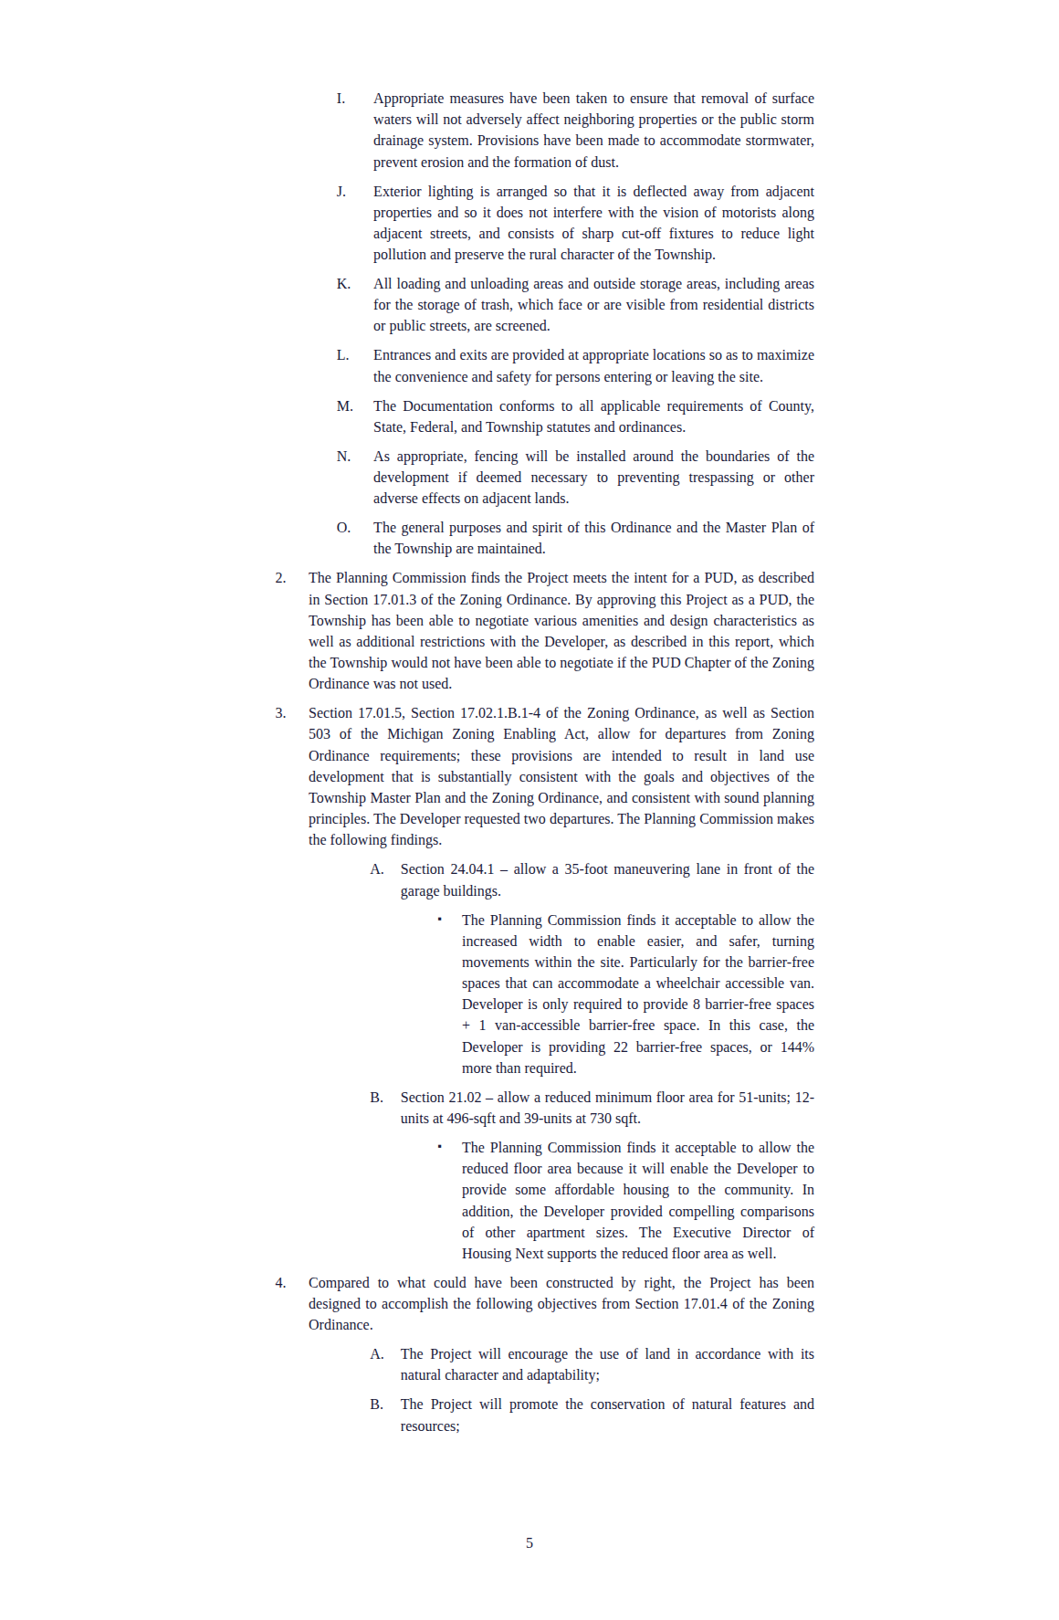I. Appropriate measures have been taken to ensure that removal of surface waters will not adversely affect neighboring properties or the public storm drainage system. Provisions have been made to accommodate stormwater, prevent erosion and the formation of dust.
J. Exterior lighting is arranged so that it is deflected away from adjacent properties and so it does not interfere with the vision of motorists along adjacent streets, and consists of sharp cut-off fixtures to reduce light pollution and preserve the rural character of the Township.
K. All loading and unloading areas and outside storage areas, including areas for the storage of trash, which face or are visible from residential districts or public streets, are screened.
L. Entrances and exits are provided at appropriate locations so as to maximize the convenience and safety for persons entering or leaving the site.
M. The Documentation conforms to all applicable requirements of County, State, Federal, and Township statutes and ordinances.
N. As appropriate, fencing will be installed around the boundaries of the development if deemed necessary to preventing trespassing or other adverse effects on adjacent lands.
O. The general purposes and spirit of this Ordinance and the Master Plan of the Township are maintained.
2. The Planning Commission finds the Project meets the intent for a PUD, as described in Section 17.01.3 of the Zoning Ordinance. By approving this Project as a PUD, the Township has been able to negotiate various amenities and design characteristics as well as additional restrictions with the Developer, as described in this report, which the Township would not have been able to negotiate if the PUD Chapter of the Zoning Ordinance was not used.
3. Section 17.01.5, Section 17.02.1.B.1-4 of the Zoning Ordinance, as well as Section 503 of the Michigan Zoning Enabling Act, allow for departures from Zoning Ordinance requirements; these provisions are intended to result in land use development that is substantially consistent with the goals and objectives of the Township Master Plan and the Zoning Ordinance, and consistent with sound planning principles. The Developer requested two departures. The Planning Commission makes the following findings.
A. Section 24.04.1 – allow a 35-foot maneuvering lane in front of the garage buildings.
▪The Planning Commission finds it acceptable to allow the increased width to enable easier, and safer, turning movements within the site. Particularly for the barrier-free spaces that can accommodate a wheelchair accessible van. Developer is only required to provide 8 barrier-free spaces + 1 van-accessible barrier-free space. In this case, the Developer is providing 22 barrier-free spaces, or 144% more than required.
B. Section 21.02 – allow a reduced minimum floor area for 51-units; 12-units at 496-sqft and 39-units at 730 sqft.
▪The Planning Commission finds it acceptable to allow the reduced floor area because it will enable the Developer to provide some affordable housing to the community. In addition, the Developer provided compelling comparisons of other apartment sizes. The Executive Director of Housing Next supports the reduced floor area as well.
4. Compared to what could have been constructed by right, the Project has been designed to accomplish the following objectives from Section 17.01.4 of the Zoning Ordinance.
A. The Project will encourage the use of land in accordance with its natural character and adaptability;
B. The Project will promote the conservation of natural features and resources;
5